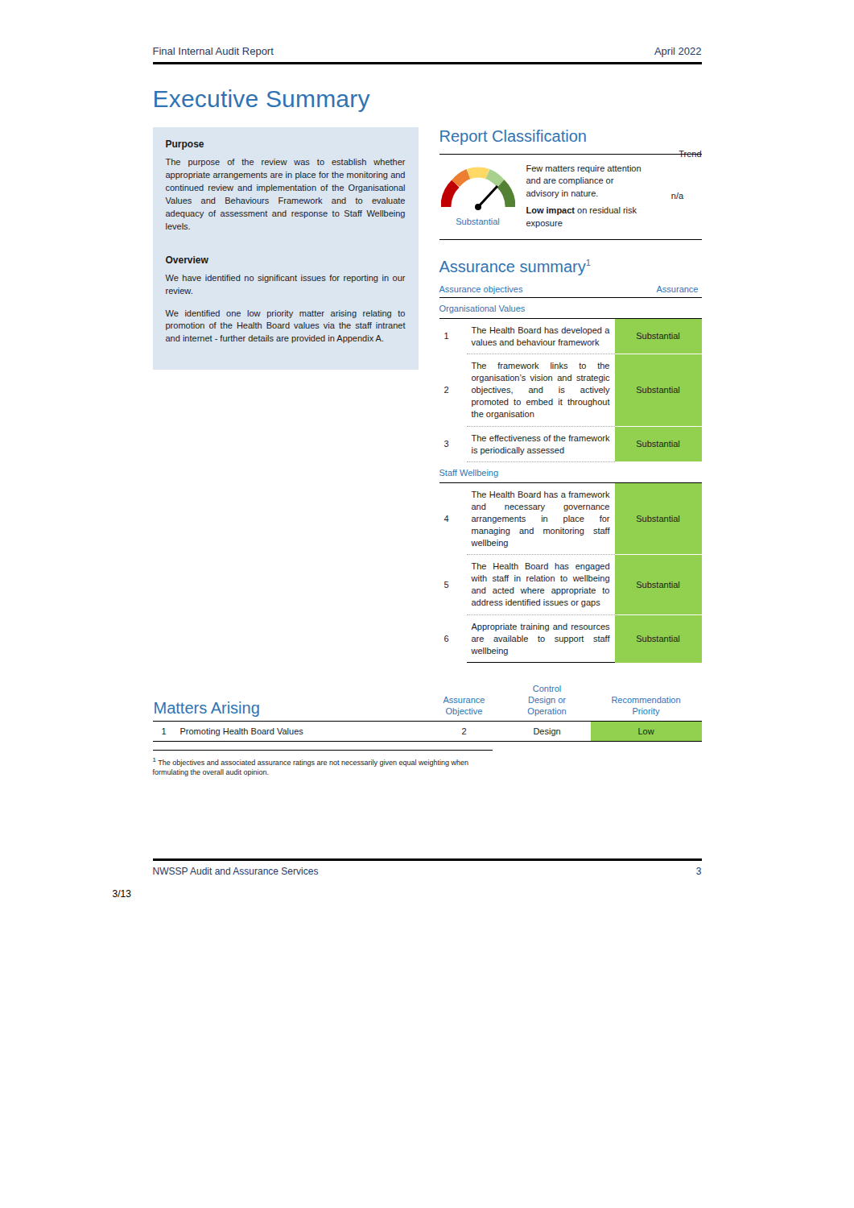Final Internal Audit Report
April 2022
Executive Summary
Purpose
The purpose of the review was to establish whether appropriate arrangements are in place for the monitoring and continued review and implementation of the Organisational Values and Behaviours Framework and to evaluate adequacy of assessment and response to Staff Wellbeing levels.
Overview
We have identified no significant issues for reporting in our review.
We identified one low priority matter arising relating to promotion of the Health Board values via the staff intranet and internet - further details are provided in Appendix A.
Report Classification
Trend
Substantial
Few matters require attention and are compliance or advisory in nature.
Low impact on residual risk exposure
n/a
Assurance summary1
| Assurance objectives | Assurance |
| --- | --- |
| Organisational Values |
| 1 | The Health Board has developed a values and behaviour framework | Substantial |
| 2 | The framework links to the organisation’s vision and strategic objectives, and is actively promoted to embed it throughout the organisation | Substantial |
| 3 | The effectiveness of the framework is periodically assessed | Substantial |
| Staff Wellbeing |
| 4 | The Health Board has a framework and necessary governance arrangements in place for managing and monitoring staff wellbeing | Substantial |
| 5 | The Health Board has engaged with staff in relation to wellbeing and acted where appropriate to address identified issues or gaps | Substantial |
| 6 | Appropriate training and resources are available to support staff wellbeing | Substantial |
| Matters Arising | Assurance Objective | Control Design or Operation | Recommendation Priority |
| 1 | Promoting Health Board Values | 2 | Design | Low |
1 The objectives and associated assurance ratings are not necessarily given equal weighting when formulating the overall audit opinion.
NWSSP Audit and Assurance Services
3
3/13